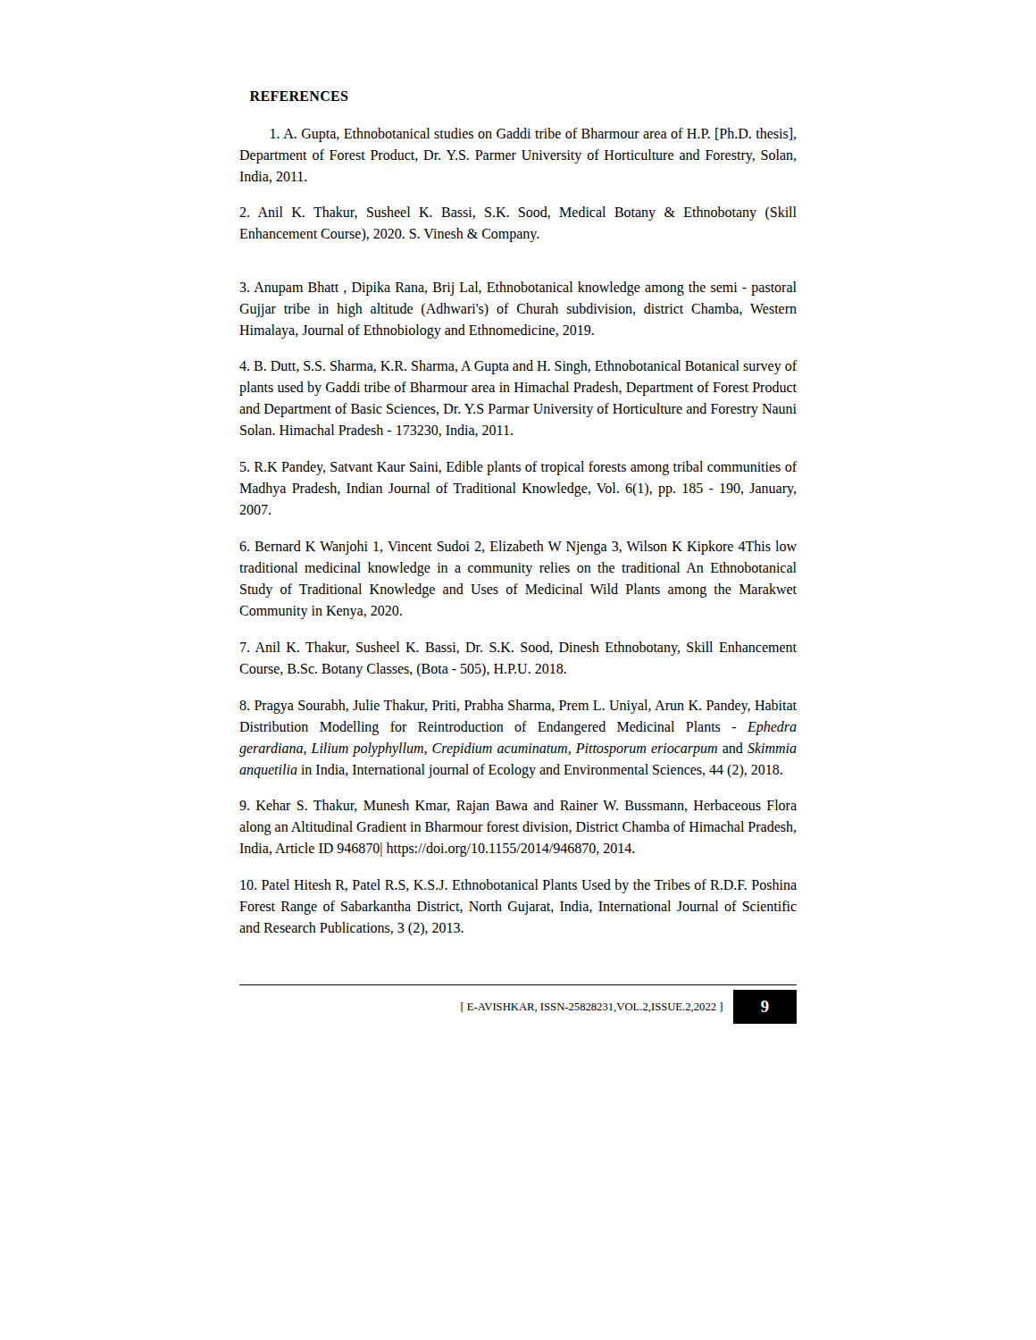REFERENCES
1. A. Gupta, Ethnobotanical studies on Gaddi tribe of Bharmour area of H.P. [Ph.D. thesis], Department of Forest Product, Dr. Y.S. Parmer University of Horticulture and Forestry, Solan, India, 2011.
2. Anil K. Thakur, Susheel K. Bassi, S.K. Sood, Medical Botany & Ethnobotany (Skill Enhancement Course), 2020. S. Vinesh & Company.
3. Anupam Bhatt , Dipika Rana, Brij Lal, Ethnobotanical knowledge among the semi - pastoral Gujjar tribe in high altitude (Adhwari's) of Churah subdivision, district Chamba, Western Himalaya, Journal of Ethnobiology and Ethnomedicine, 2019.
4. B. Dutt, S.S. Sharma, K.R. Sharma, A Gupta and H. Singh, Ethnobotanical Botanical survey of plants used by Gaddi tribe of Bharmour area in Himachal Pradesh, Department of Forest Product and Department of Basic Sciences, Dr. Y.S Parmar University of Horticulture and Forestry Nauni Solan. Himachal Pradesh - 173230, India, 2011.
5. R.K Pandey, Satvant Kaur Saini, Edible plants of tropical forests among tribal communities of Madhya Pradesh, Indian Journal of Traditional Knowledge, Vol. 6(1), pp. 185 - 190, January, 2007.
6. Bernard K Wanjohi 1, Vincent Sudoi 2, Elizabeth W Njenga 3, Wilson K Kipkore 4This low traditional medicinal knowledge in a community relies on the traditional An Ethnobotanical Study of Traditional Knowledge and Uses of Medicinal Wild Plants among the Marakwet Community in Kenya, 2020.
7. Anil K. Thakur, Susheel K. Bassi, Dr. S.K. Sood, Dinesh Ethnobotany, Skill Enhancement Course, B.Sc. Botany Classes, (Bota - 505), H.P.U. 2018.
8. Pragya Sourabh, Julie Thakur, Priti, Prabha Sharma, Prem L. Uniyal, Arun K. Pandey, Habitat Distribution Modelling for Reintroduction of Endangered Medicinal Plants - Ephedra gerardiana, Lilium polyphyllum, Crepidium acuminatum, Pittosporum eriocarpum and Skimmia anquetilia in India, International journal of Ecology and Environmental Sciences, 44 (2), 2018.
9. Kehar S. Thakur, Munesh Kmar, Rajan Bawa and Rainer W. Bussmann, Herbaceous Flora along an Altitudinal Gradient in Bharmour forest division, District Chamba of Himachal Pradesh, India, Article ID 946870| https://doi.org/10.1155/2014/946870, 2014.
10. Patel Hitesh R, Patel R.S, K.S.J. Ethnobotanical Plants Used by the Tribes of R.D.F. Poshina Forest Range of Sabarkantha District, North Gujarat, India, International Journal of Scientific and Research Publications, 3 (2), 2013.
[ E-AVISHKAR, ISSN-25828231,VOL.2,ISSUE.2,2022 ]
9